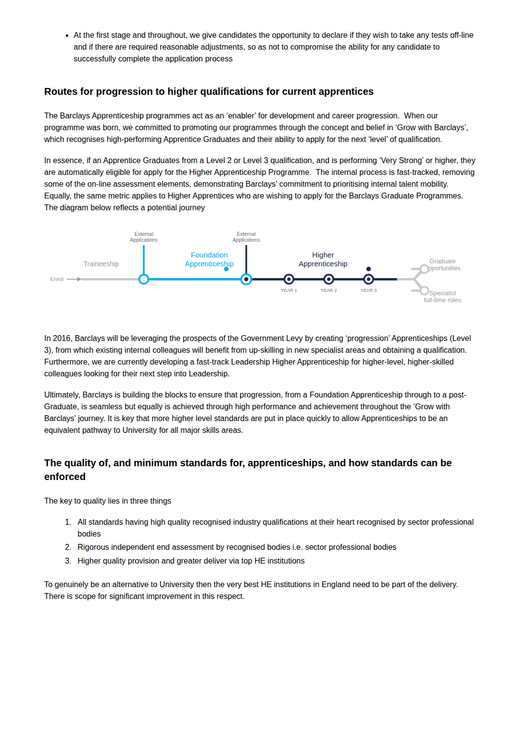At the first stage and throughout, we give candidates the opportunity to declare if they wish to take any tests off-line and if there are required reasonable adjustments, so as not to compromise the ability for any candidate to successfully complete the application process
Routes for progression to higher qualifications for current apprentices
The Barclays Apprenticeship programmes act as an ‘enabler’ for development and career progression. When our programme was born, we committed to promoting our programmes through the concept and belief in ‘Grow with Barclays’, which recognises high-performing Apprentice Graduates and their ability to apply for the next ‘level’ of qualification.
In essence, if an Apprentice Graduates from a Level 2 or Level 3 qualification, and is performing ‘Very Strong’ or higher, they are automatically eligible for apply for the Higher Apprenticeship Programme. The internal process is fast-tracked, removing some of the on-line assessment elements, demonstrating Barclays’ commitment to prioritising internal talent mobility. Equally, the same metric applies to Higher Apprentices who are wishing to apply for the Barclays Graduate Programmes. The diagram below reflects a potential journey
External Applications External Applications Foundation Apprenticeship Higher Apprenticeship Traineeship Graduate opportunities Specialist full-time roles Enrol YEAR 1 YEAR 2 YEAR 3
In 2016, Barclays will be leveraging the prospects of the Government Levy by creating ‘progression’ Apprenticeships (Level 3), from which existing internal colleagues will benefit from up-skilling in new specialist areas and obtaining a qualification. Furthermore, we are currently developing a fast-track Leadership Higher Apprenticeship for higher-level, higher-skilled colleagues looking for their next step into Leadership.
Ultimately, Barclays is building the blocks to ensure that progression, from a Foundation Apprenticeship through to a post-Graduate, is seamless but equally is achieved through high performance and achievement throughout the ‘Grow with Barclays’ journey. It is key that more higher level standards are put in place quickly to allow Apprenticeships to be an equivalent pathway to University for all major skills areas.
The quality of, and minimum standards for, apprenticeships, and how standards can be enforced
The key to quality lies in three things
All standards having high quality recognised industry qualifications at their heart recognised by sector professional bodies
Rigorous independent end assessment by recognised bodies i.e. sector professional bodies
Higher quality provision and greater deliver via top HE institutions
To genuinely be an alternative to University then the very best HE institutions in England need to be part of the delivery. There is scope for significant improvement in this respect.